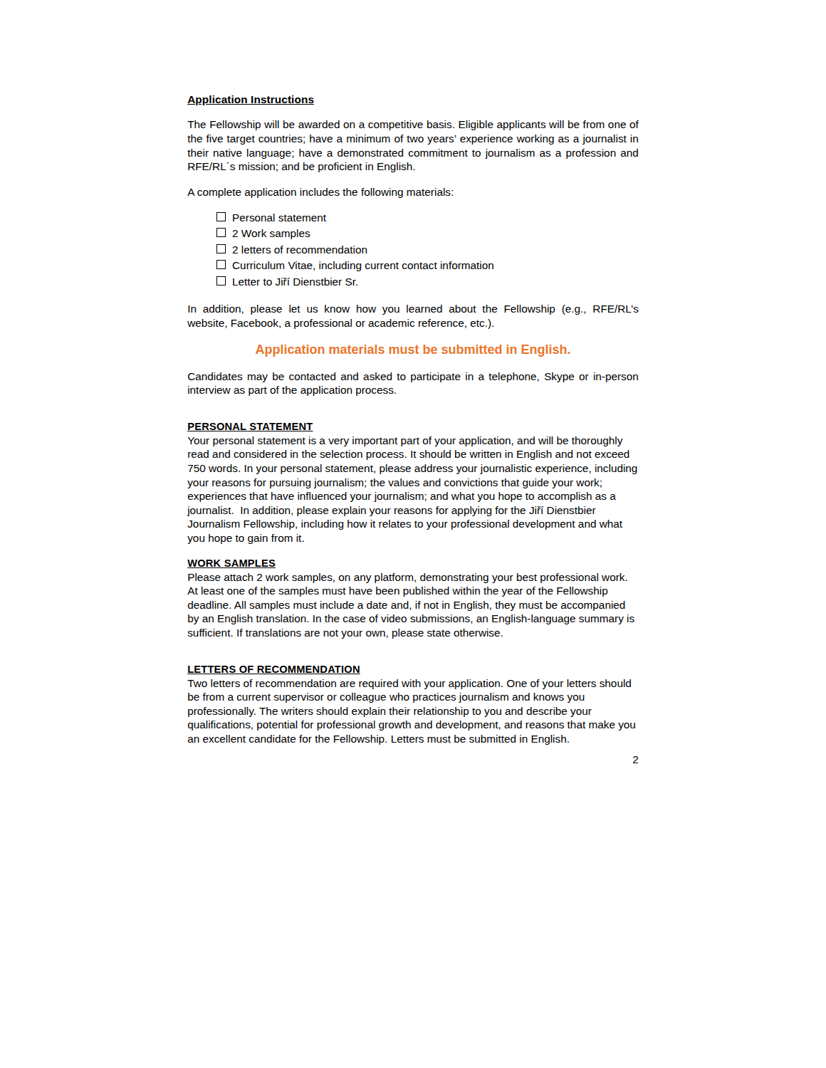Application Instructions
The Fellowship will be awarded on a competitive basis. Eligible applicants will be from one of the five target countries; have a minimum of two years’ experience working as a journalist in their native language; have a demonstrated commitment to journalism as a profession and RFE/RL´s mission; and be proficient in English.
A complete application includes the following materials:
Personal statement
2 Work samples
2 letters of recommendation
Curriculum Vitae, including current contact information
Letter to Jiří Dienstbier Sr.
In addition, please let us know how you learned about the Fellowship (e.g., RFE/RL’s website, Facebook, a professional or academic reference, etc.).
Application materials must be submitted in English.
Candidates may be contacted and asked to participate in a telephone, Skype or in-person interview as part of the application process.
PERSONAL STATEMENT
Your personal statement is a very important part of your application, and will be thoroughly read and considered in the selection process. It should be written in English and not exceed 750 words. In your personal statement, please address your journalistic experience, including your reasons for pursuing journalism; the values and convictions that guide your work; experiences that have influenced your journalism; and what you hope to accomplish as a journalist. In addition, please explain your reasons for applying for the Jiří Dienstbier Journalism Fellowship, including how it relates to your professional development and what you hope to gain from it.
WORK SAMPLES
Please attach 2 work samples, on any platform, demonstrating your best professional work. At least one of the samples must have been published within the year of the Fellowship deadline. All samples must include a date and, if not in English, they must be accompanied by an English translation. In the case of video submissions, an English-language summary is sufficient. If translations are not your own, please state otherwise.
LETTERS OF RECOMMENDATION
Two letters of recommendation are required with your application. One of your letters should be from a current supervisor or colleague who practices journalism and knows you professionally. The writers should explain their relationship to you and describe your qualifications, potential for professional growth and development, and reasons that make you an excellent candidate for the Fellowship. Letters must be submitted in English.
2